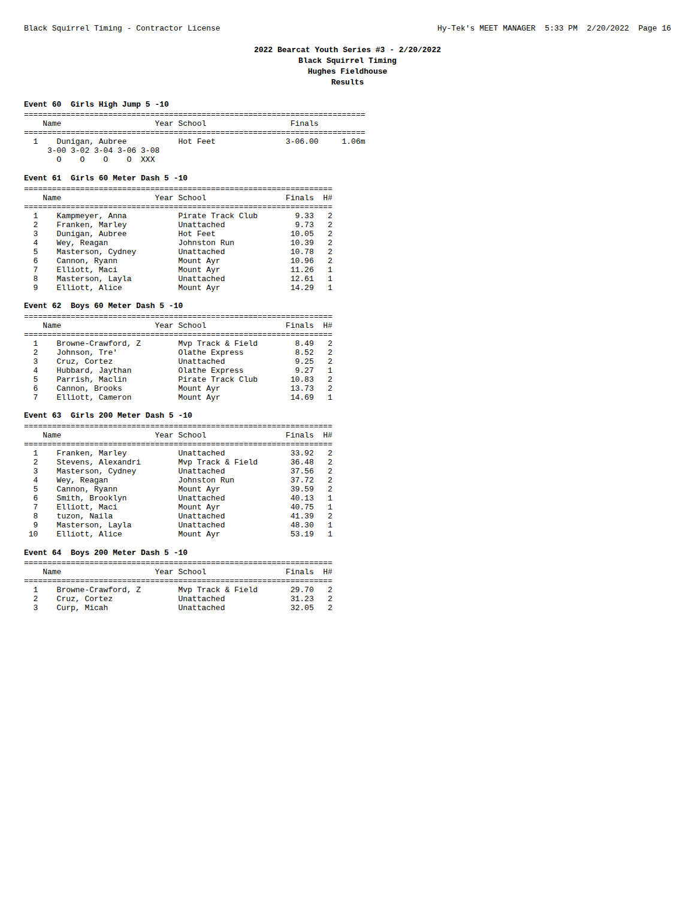Black Squirrel Timing - Contractor License Hy-Tek's MEET MANAGER 5:33 PM 2/20/2022 Page 16
2022 Bearcat Youth Series #3 - 2/20/2022
Black Squirrel Timing
Hughes Fieldhouse
Results
Event 60 Girls High Jump 5 -10
=========================================================================
    Name                    Year School                  Finals
=========================================================================
  1    Dunigan, Aubree           Hot Feet               3-06.00     1.06m
     3-00 3-02 3-04 3-06 3-08
       O    O    O    O  XXX
Event 61 Girls 60 Meter Dash 5 -10
==================================================================
    Name                    Year School                 Finals  H#
==================================================================
  1    Kampmeyer, Anna           Pirate Track Club        9.33   2
  2    Franken, Marley           Unattached               9.73   2
  3    Dunigan, Aubree           Hot Feet                10.05   2
  4    Wey, Reagan               Johnston Run            10.39   2
  5    Masterson, Cydney         Unattached              10.78   2
  6    Cannon, Ryann             Mount Ayr               10.96   2
  7    Elliott, Maci             Mount Ayr               11.26   1
  8    Masterson, Layla          Unattached              12.61   1
  9    Elliott, Alice            Mount Ayr               14.29   1
Event 62 Boys 60 Meter Dash 5 -10
==================================================================
    Name                    Year School                 Finals  H#
==================================================================
  1    Browne-Crawford, Z        Mvp Track & Field        8.49   2
  2    Johnson, Tre'             Olathe Express           8.52   2
  3    Cruz, Cortez              Unattached               9.25   2
  4    Hubbard, Jaythan          Olathe Express           9.27   1
  5    Parrish, Maclin           Pirate Track Club       10.83   2
  6    Cannon, Brooks            Mount Ayr               13.73   2
  7    Elliott, Cameron          Mount Ayr               14.69   1
Event 63 Girls 200 Meter Dash 5 -10
==================================================================
    Name                    Year School                 Finals  H#
==================================================================
  1    Franken, Marley           Unattached              33.92   2
  2    Stevens, Alexandri        Mvp Track & Field       36.48   2
  3    Masterson, Cydney         Unattached              37.56   2
  4    Wey, Reagan               Johnston Run            37.72   2
  5    Cannon, Ryann             Mount Ayr               39.59   2
  6    Smith, Brooklyn           Unattached              40.13   1
  7    Elliott, Maci             Mount Ayr               40.75   1
  8    tuzon, Naila              Unattached              41.39   2
  9    Masterson, Layla          Unattached              48.30   1
 10    Elliott, Alice            Mount Ayr               53.19   1
Event 64 Boys 200 Meter Dash 5 -10
==================================================================
    Name                    Year School                 Finals  H#
==================================================================
  1    Browne-Crawford, Z        Mvp Track & Field       29.70   2
  2    Cruz, Cortez              Unattached              31.23   2
  3    Curp, Micah               Unattached              32.05   2